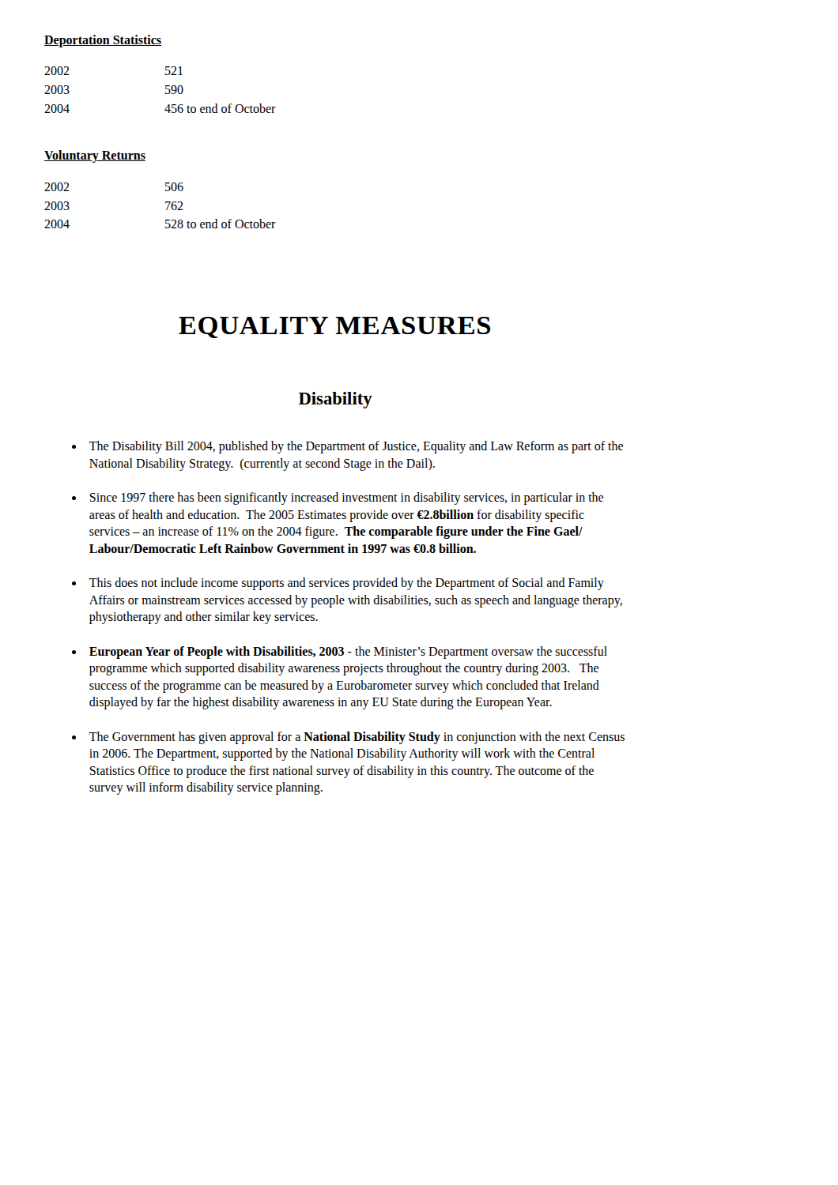Deportation Statistics
| 2002 | 521 |
| 2003 | 590 |
| 2004 | 456 to end of October |
Voluntary Returns
| 2002 | 506 |
| 2003 | 762 |
| 2004 | 528 to end of October |
EQUALITY MEASURES
Disability
The Disability Bill 2004, published by the Department of Justice, Equality and Law Reform as part of the National Disability Strategy. (currently at second Stage in the Dail).
Since 1997 there has been significantly increased investment in disability services, in particular in the areas of health and education. The 2005 Estimates provide over €2.8billion for disability specific services – an increase of 11% on the 2004 figure. The comparable figure under the Fine Gael/ Labour/Democratic Left Rainbow Government in 1997 was €0.8 billion.
This does not include income supports and services provided by the Department of Social and Family Affairs or mainstream services accessed by people with disabilities, such as speech and language therapy, physiotherapy and other similar key services.
European Year of People with Disabilities, 2003 - the Minister’s Department oversaw the successful programme which supported disability awareness projects throughout the country during 2003. The success of the programme can be measured by a Eurobarometer survey which concluded that Ireland displayed by far the highest disability awareness in any EU State during the European Year.
The Government has given approval for a National Disability Study in conjunction with the next Census in 2006. The Department, supported by the National Disability Authority will work with the Central Statistics Office to produce the first national survey of disability in this country. The outcome of the survey will inform disability service planning.